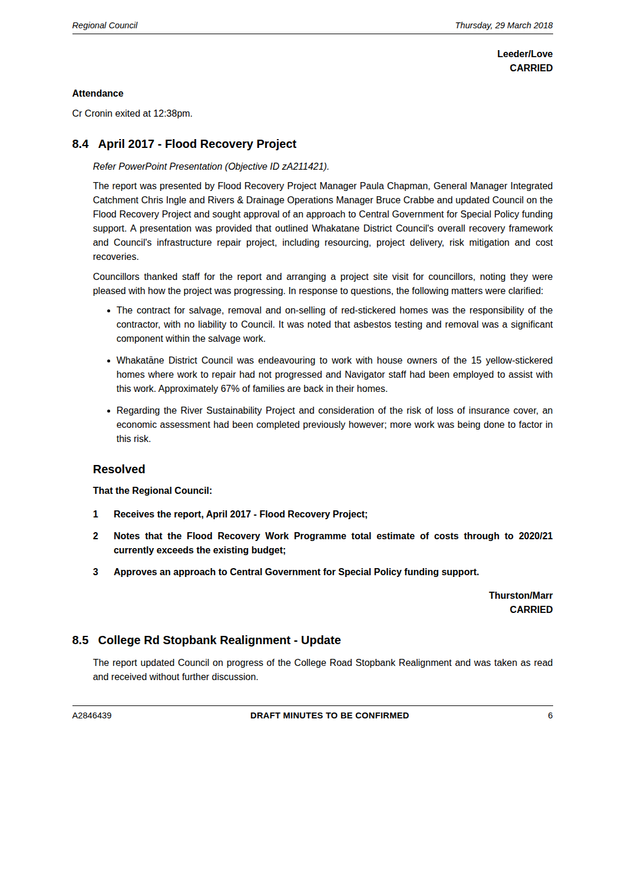Regional Council Thursday, 29 March 2018
Leeder/Love
CARRIED
Attendance
Cr Cronin exited at 12:38pm.
8.4 April 2017 - Flood Recovery Project
Refer PowerPoint Presentation (Objective ID zA211421).
The report was presented by Flood Recovery Project Manager Paula Chapman, General Manager Integrated Catchment Chris Ingle and Rivers & Drainage Operations Manager Bruce Crabbe and updated Council on the Flood Recovery Project and sought approval of an approach to Central Government for Special Policy funding support. A presentation was provided that outlined Whakatane District Council's overall recovery framework and Council's infrastructure repair project, including resourcing, project delivery, risk mitigation and cost recoveries.
Councillors thanked staff for the report and arranging a project site visit for councillors, noting they were pleased with how the project was progressing. In response to questions, the following matters were clarified:
The contract for salvage, removal and on-selling of red-stickered homes was the responsibility of the contractor, with no liability to Council. It was noted that asbestos testing and removal was a significant component within the salvage work.
Whakatāne District Council was endeavouring to work with house owners of the 15 yellow-stickered homes where work to repair had not progressed and Navigator staff had been employed to assist with this work. Approximately 67% of families are back in their homes.
Regarding the River Sustainability Project and consideration of the risk of loss of insurance cover, an economic assessment had been completed previously however; more work was being done to factor in this risk.
Resolved
That the Regional Council:
Receives the report, April 2017 - Flood Recovery Project;
Notes that the Flood Recovery Work Programme total estimate of costs through to 2020/21 currently exceeds the existing budget;
Approves an approach to Central Government for Special Policy funding support.
Thurston/Marr
CARRIED
8.5 College Rd Stopbank Realignment - Update
The report updated Council on progress of the College Road Stopbank Realignment and was taken as read and received without further discussion.
A2846439 DRAFT MINUTES TO BE CONFIRMED 6